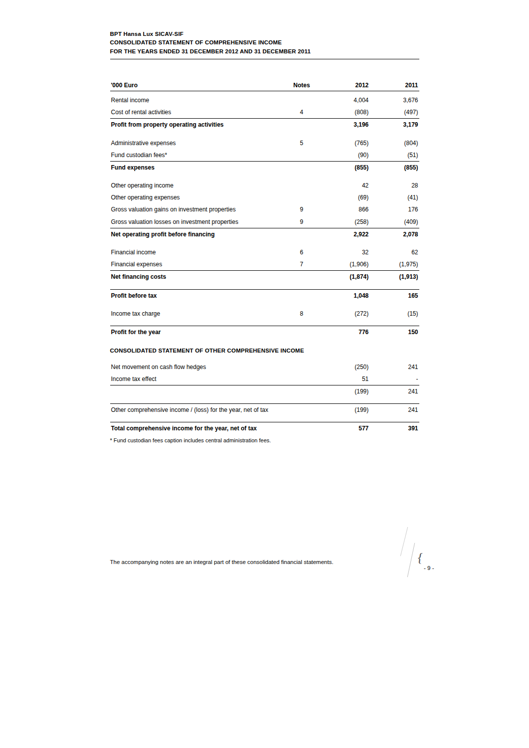BPT Hansa Lux SICAV-SIF
CONSOLIDATED STATEMENT OF COMPREHENSIVE INCOME
FOR THE YEARS ENDED 31 DECEMBER 2012 AND 31 DECEMBER 2011
| '000 Euro | Notes | 2012 | 2011 |
| --- | --- | --- | --- |
| Rental income | | 4,004 | 3,676 |
| Cost of rental activities | 4 | (808) | (497) |
| Profit from property operating activities | | 3,196 | 3,179 |
| Administrative expenses | 5 | (765) | (804) |
| Fund custodian fees* | | (90) | (51) |
| Fund expenses | | (855) | (855) |
| Other operating income | | 42 | 28 |
| Other operating expenses | | (69) | (41) |
| Gross valuation gains on investment properties | 9 | 866 | 176 |
| Gross valuation losses on investment properties | 9 | (258) | (409) |
| Net operating profit before financing | | 2,922 | 2,078 |
| Financial income | 6 | 32 | 62 |
| Financial expenses | 7 | (1,906) | (1,975) |
| Net financing costs | | (1,874) | (1,913) |
| Profit before tax | | 1,048 | 165 |
| Income tax charge | 8 | (272) | (15) |
| Profit for the year | | 776 | 150 |
CONSOLIDATED STATEMENT OF OTHER COMPREHENSIVE INCOME
| Net movement on cash flow hedges | | (250) | 241 |
| Income tax effect | | 51 | - |
| | | (199) | 241 |
| Other comprehensive income / (loss) for the year, net of tax | | (199) | 241 |
| Total comprehensive income for the year, net of tax | | 577 | 391 |
* Fund custodian fees caption includes central administration fees.
The accompanying notes are an integral part of these consolidated financial statements.
{
- 9 -